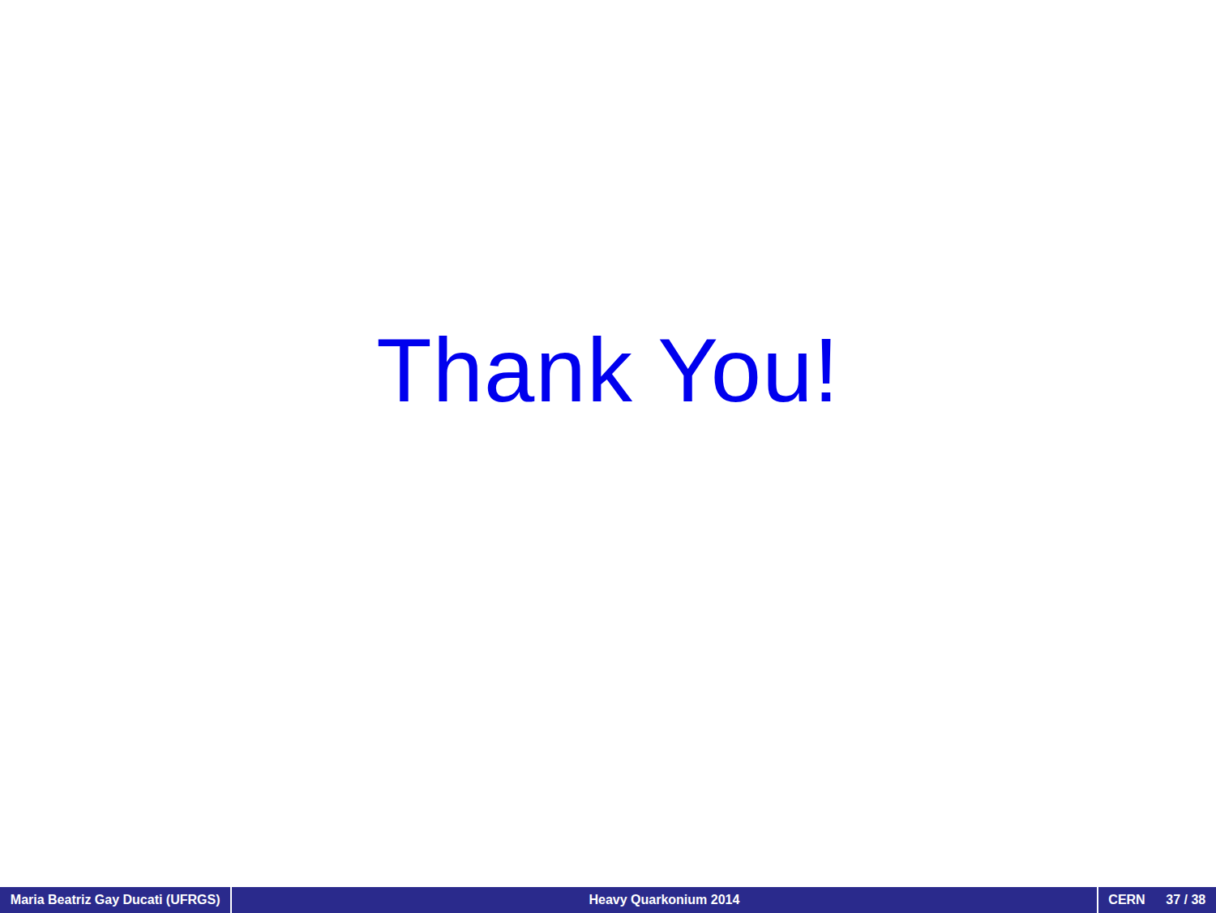Thank You!
Maria Beatriz Gay Ducati (UFRGS)
Heavy Quarkonium 2014
CERN 37 / 38